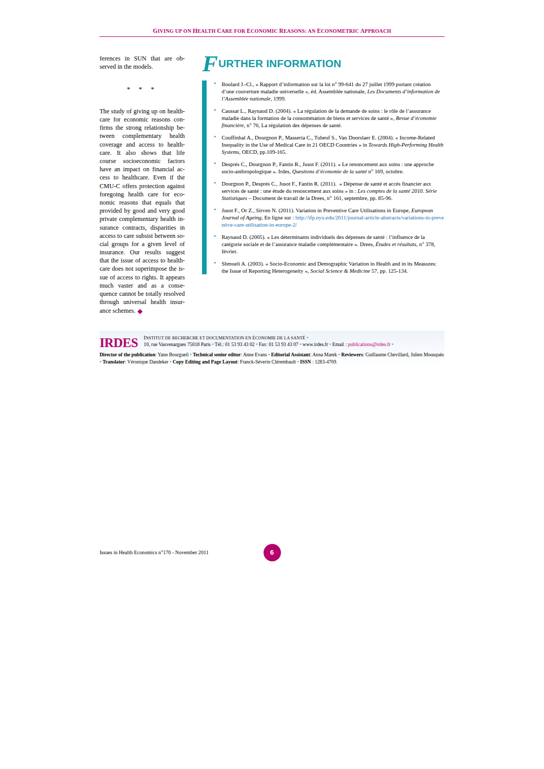GIVING UP ON HEALTH CARE FOR ECONOMIC REASONS: AN ECONOMETRIC APPROACH
ferences in SUN that are observed in the models.
* * *
The study of giving up on healthcare for economic reasons confirms the strong relationship between complementary health coverage and access to healthcare. It also shows that life course socioeconomic factors have an impact on financial access to healthcare. Even if the CMU-C offers protection against foregoing health care for economic reasons that equals that provided by good and very good private complementary health insurance contracts, disparities in access to care subsist between social groups for a given level of insurance. Our results suggest that the issue of access to healthcare does not superimpose the issue of access to rights. It appears much vaster and as a consequence cannot be totally resolved through universal health insurance schemes.◆
FURTHER INFORMATION
Boulard J.-Cl., « Rapport d’information sur la loi n° 99-641 du 27 juillet 1999 portant création d’une couverture maladie universelle », éd. Assemblée nationale, Les Documents d’information de l’Assemblée nationale, 1999.
Caussat L., Raynaud D. (2004). « La régulation de la demande de soins : le rôle de l’assurance maladie dans la formation de la consommation de biens et services de santé », Revue d’économie financière, n° 76, La régulation des dépenses de santé.
Couffinhal A., Dourgnon P., Masseria C., Tubeuf S., Van Doorslaer E. (2004). « Income-Related Inequality in the Use of Medical Care in 21 OECD Countries » in Towards High-Performing Health Systems, OECD, pp.109-165.
Després C., Dourgnon P., Fantin R., Jusot F. (2011). « Le renoncement aux soins : une approche socio-anthropologique ». Irdes, Questions d’économie de la santé n° 169, octobre.
Dourgnon P., Després C., Jusot F., Fantin R. (2011). « Dépense de santé et accès financier aux services de santé : une étude du renoncement aux soins » in : Les comptes de la santé 2010. Série Statistiques – Document de travail de la Drees, n° 161, septembre, pp. 85-96.
Jusot F., Or Z., Sirven N. (2011). Variation in Preventive Care Utilisations in Europe, European Journal of Ageing, En ligne sur : http://ifp.nyu.edu/2011/journal-article-abstracts/variations-in-preventive-care-utilisation-in-europe-2/
Raynaud D. (2005). « Les déterminants individuels des dépenses de santé : l’influence de la catégorie sociale et de l’assurance maladie complémentaire ». Drees, Études et résultats, n° 378, février.
Shmueli A. (2003). « Socio-Economic and Demographic Variation in Health and in its Measures: the Issue of Reporting Heterogeneity », Social Science & Medicine 57, pp. 125-134.
IRDES
INSTITUT DE RECHERCHE ET DOCUMENTATION EN ÉCONOMIE DE LA SANTÉ •
10, rue Vauvenargues 75018 Paris • Tél.: 01 53 93 43 02 • Fax: 01 53 93 43 07 • www.irdes.fr • Email : publications@irdes.fr •
Director of the publication: Yann Bourgueil • Technical senior editor: Anne Evans • Editorial Assistant: Anna Marek • Reviewers: Guillaume Chevillard, Julien Mousquès
• Translator: Véronique Dandeker • Copy Editing and Page Layout: Franck-Séverin Clérembault • ISSN : 1283-4769.
Issues in Health Economics n°170 - November 2011
6